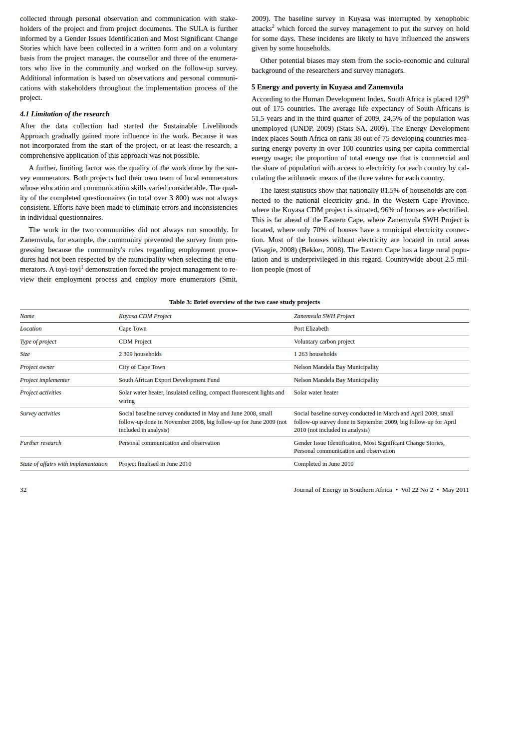collected through personal observation and communication with stakeholders of the project and from project documents. The SULA is further informed by a Gender Issues Identification and Most Significant Change Stories which have been collected in a written form and on a voluntary basis from the project manager, the counsellor and three of the enumerators who live in the community and worked on the follow-up survey. Additional information is based on observations and personal communications with stakeholders throughout the implementation process of the project.
4.1 Limitation of the research
After the data collection had started the Sustainable Livelihoods Approach gradually gained more influence in the work. Because it was not incorporated from the start of the project, or at least the research, a comprehensive application of this approach was not possible.
A further, limiting factor was the quality of the work done by the survey enumerators. Both projects had their own team of local enumerators whose education and communication skills varied considerable. The quality of the completed questionnaires (in total over 3 800) was not always consistent. Efforts have been made to eliminate errors and inconsistencies in individual questionnaires.
The work in the two communities did not always run smoothly. In Zanemvula, for example, the community prevented the survey from progressing because the community's rules regarding employment procedures had not been respected by the municipality when selecting the enumerators. A toyi-toyi1 demonstration forced the project management to review their employment process and employ more enumerators (Smit, 2009). The baseline survey in Kuyasa was interrupted by xenophobic attacks2 which forced the survey management to put the survey on hold for some days. These incidents are likely to have influenced the answers given by some households.
Other potential biases may stem from the socio-economic and cultural background of the researchers and survey managers.
5 Energy and poverty in Kuyasa and Zanemvula
According to the Human Development Index, South Africa is placed 129th out of 175 countries. The average life expectancy of South Africans is 51,5 years and in the third quarter of 2009, 24,5% of the population was unemployed (UNDP, 2009) (Stats SA, 2009). The Energy Development Index places South Africa on rank 38 out of 75 developing countries measuring energy poverty in over 100 countries using per capita commercial energy usage; the proportion of total energy use that is commercial and the share of population with access to electricity for each country by calculating the arithmetic means of the three values for each country.
The latest statistics show that nationally 81.5% of households are connected to the national electricity grid. In the Western Cape Province, where the Kuyasa CDM project is situated, 96% of houses are electrified. This is far ahead of the Eastern Cape, where Zanemvula SWH Project is located, where only 70% of houses have a municipal electricity connection. Most of the houses without electricity are located in rural areas (Visagie, 2008) (Bekker, 2008). The Eastern Cape has a large rural population and is underprivileged in this regard. Countrywide about 2.5 million people (most of
Table 3: Brief overview of the two case study projects
| Name | Kuyasa CDM Project | Zanemvula SWH Project |
| --- | --- | --- |
| Location | Cape Town | Port Elizabeth |
| Type of project | CDM Project | Voluntary carbon project |
| Size | 2 309 households | 1 263 households |
| Project owner | City of Cape Town | Nelson Mandela Bay Municipality |
| Project implementer | South African Export Development Fund | Nelson Mandela Bay Municipality |
| Project activities | Solar water heater, insulated ceiling, compact fluorescent lights and wiring | Solar water heater |
| Survey activities | Social baseline survey conducted in May and June 2008, small follow-up done in November 2008, big follow-up for June 2009 (not included in analysis) | Social baseline survey conducted in March and April 2009, small follow-up survey done in September 2009, big follow-up for April 2010 (not included in analysis) |
| Further research | Personal communication and observation | Gender Issue Identification, Most Significant Change Stories, Personal communication and observation |
| State of affairs with implementation | Project finalised in June 2010 | Completed in June 2010 |
32
Journal of Energy in Southern Africa • Vol 22 No 2 • May 2011